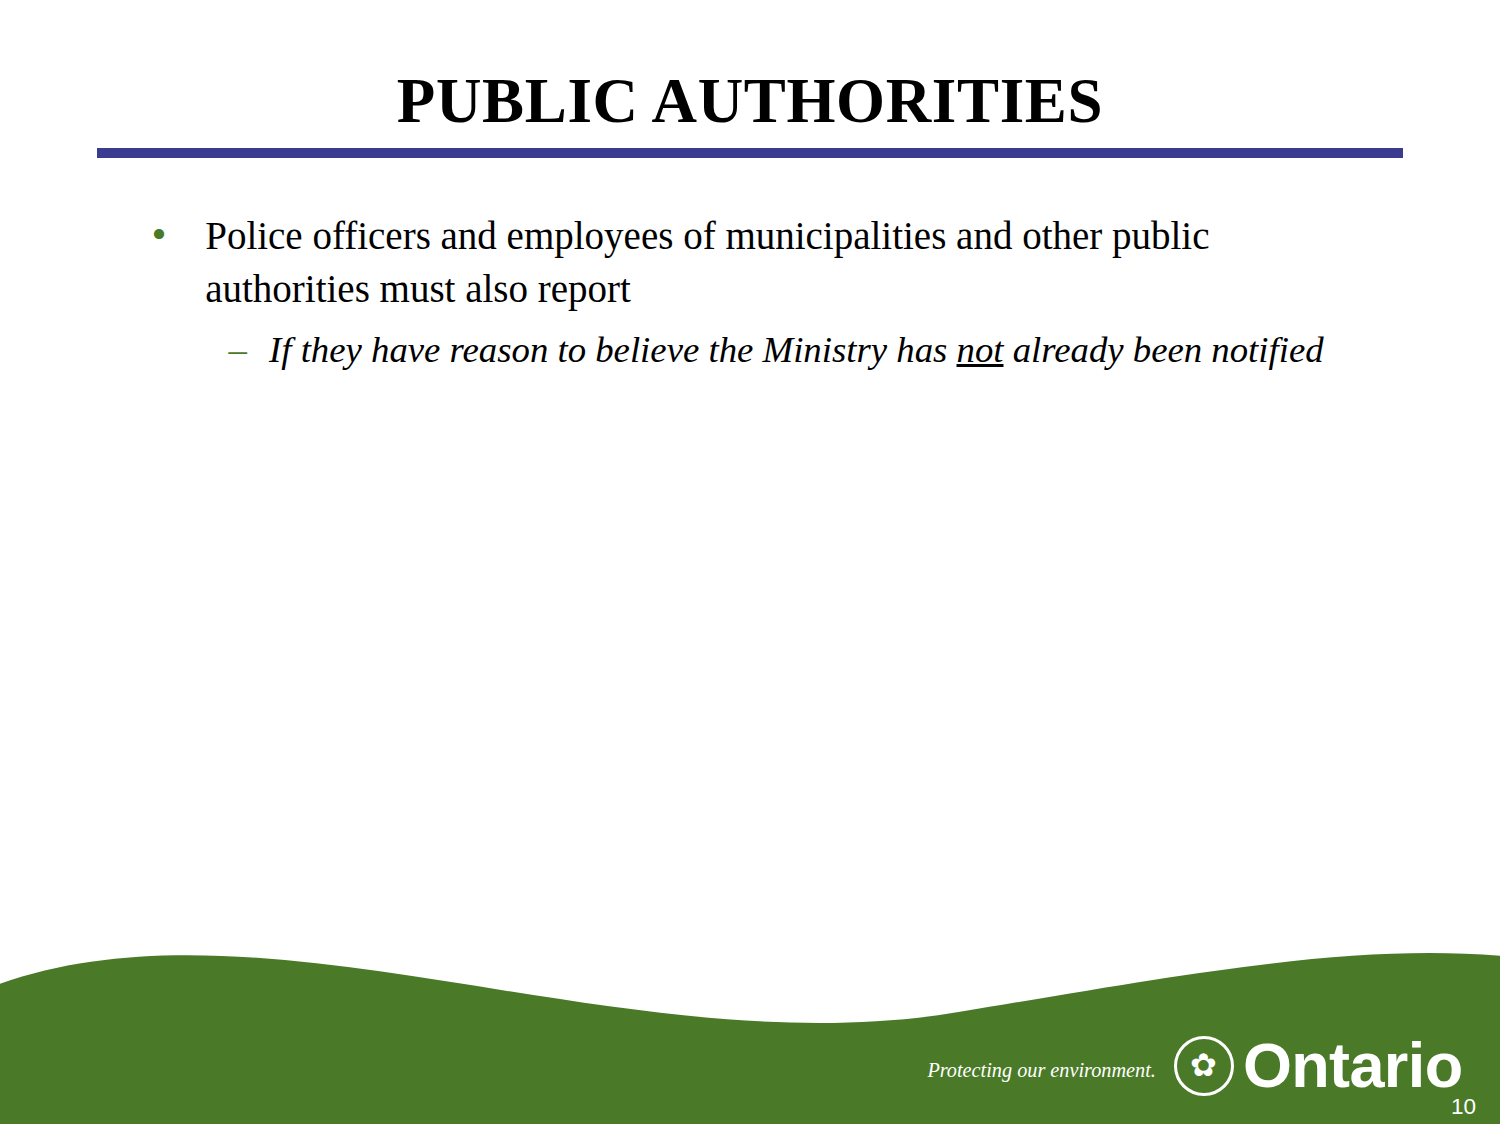PUBLIC AUTHORITIES
Police officers and employees of municipalities and other public authorities must also report
If they have reason to believe the Ministry has not already been notified
Protecting our environment.
✿
Ontario
10